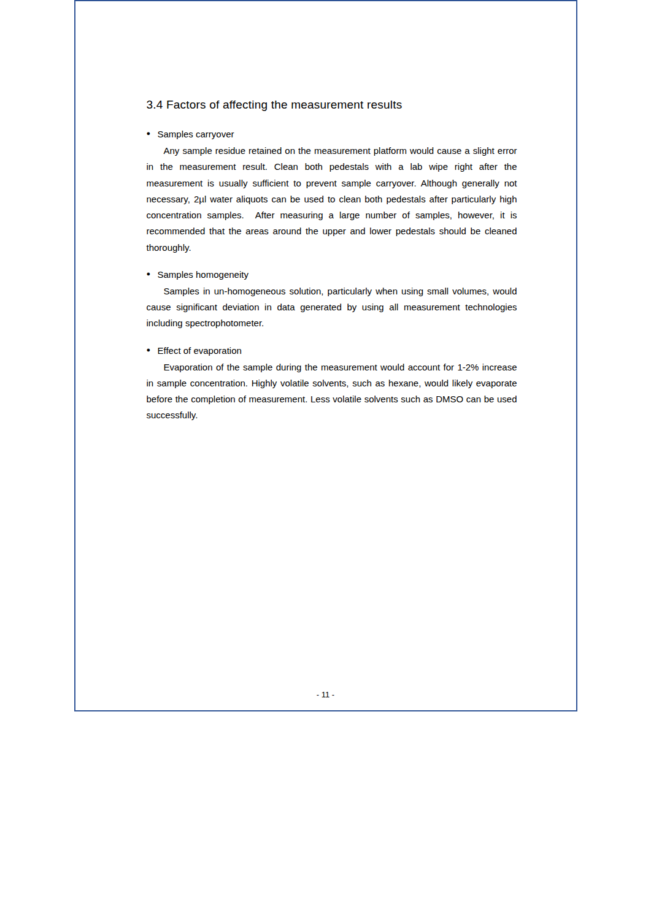3.4 Factors of affecting the measurement results
Samples carryover
Any sample residue retained on the measurement platform would cause a slight error in the measurement result. Clean both pedestals with a lab wipe right after the measurement is usually sufficient to prevent sample carryover. Although generally not necessary, 2µl water aliquots can be used to clean both pedestals after particularly high concentration samples. After measuring a large number of samples, however, it is recommended that the areas around the upper and lower pedestals should be cleaned thoroughly.
Samples homogeneity
Samples in un-homogeneous solution, particularly when using small volumes, would cause significant deviation in data generated by using all measurement technologies including spectrophotometer.
Effect of evaporation
Evaporation of the sample during the measurement would account for 1-2% increase in sample concentration. Highly volatile solvents, such as hexane, would likely evaporate before the completion of measurement. Less volatile solvents such as DMSO can be used successfully.
- 11 -